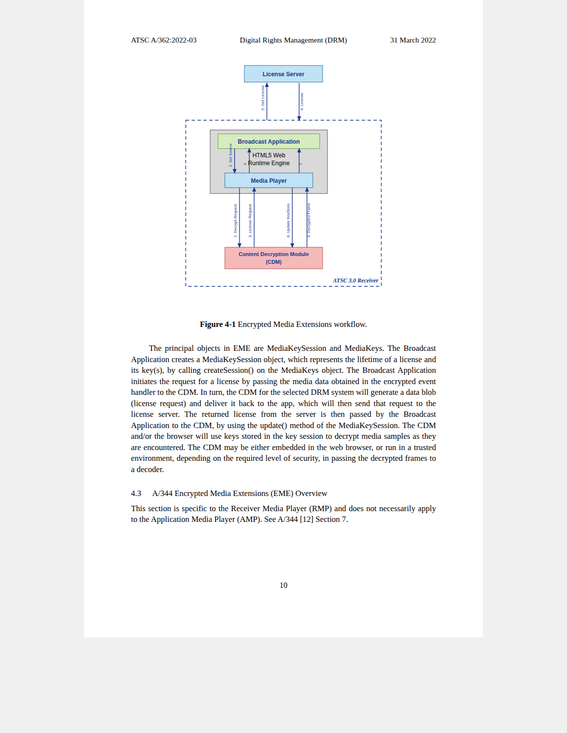ATSC A/362:2022-03
Digital Rights Management (DRM)
31 March 2022
License Server 5. Get License 6. License ATSC 3.0 Receiver HTML5 Web Runtime Engine Broadcast Application Media Player 1. Set Source 4 7 Content Decryption Module (CDM) 2. Decrypt Request 3. License Request 8. Update KeyStore 9. Decrypted Frame
Figure 4-1 Encrypted Media Extensions workflow.
The principal objects in EME are MediaKeySession and MediaKeys. The Broadcast Application creates a MediaKeySession object, which represents the lifetime of a license and its key(s), by calling createSession() on the MediaKeys object. The Broadcast Application initiates the request for a license by passing the media data obtained in the encrypted event handler to the CDM. In turn, the CDM for the selected DRM system will generate a data blob (license request) and deliver it back to the app, which will then send that request to the license server. The returned license from the server is then passed by the Broadcast Application to the CDM, by using the update() method of the MediaKeySession. The CDM and/or the browser will use keys stored in the key session to decrypt media samples as they are encountered. The CDM may be either embedded in the web browser, or run in a trusted environment, depending on the required level of security, in passing the decrypted frames to a decoder.
4.3 A/344 Encrypted Media Extensions (EME) Overview
This section is specific to the Receiver Media Player (RMP) and does not necessarily apply to the Application Media Player (AMP). See A/344 [12] Section 7.
10